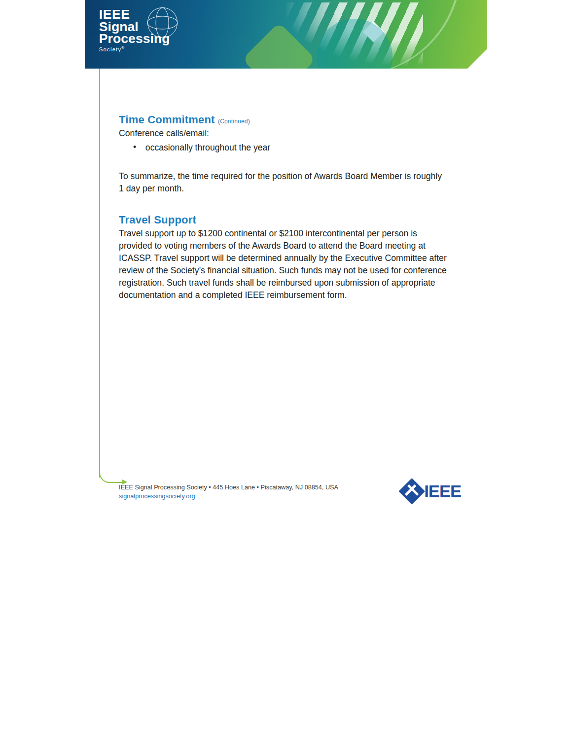IEEE Signal Processing Society®
Time Commitment (Continued)
Conference calls/email:
occasionally throughout the year
To summarize, the time required for the position of Awards Board Member is roughly 1 day per month.
Travel Support
Travel support up to $1200 continental or $2100 intercontinental per person is provided to voting members of the Awards Board to attend the Board meeting at ICASSP. Travel support will be determined annually by the Executive Committee after review of the Society’s financial situation. Such funds may not be used for conference registration. Such travel funds shall be reimbursed upon submission of appropriate documentation and a completed IEEE reimbursement form.
IEEE Signal Processing Society • 445 Hoes Lane • Piscataway, NJ 08854, USA
signalprocessingsociety.org
IEEE